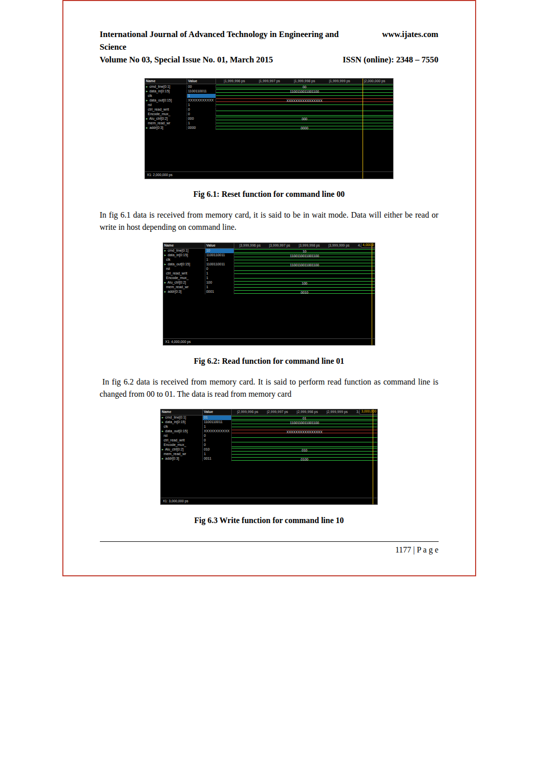International Journal of Advanced Technology in Engineering and Science
www.ijates.com
Volume No 03, Special Issue No. 01, March 2015
ISSN (online): 2348 – 7550
Name
Value
|1,999,996 ps |1,999,997 ps |1,999,998 ps |1,999,999 ps |2,000,000 ps
▸ cmd_line[0:1]
00
00
▸ data_in[0:15]
1100110011
1100110011001100
clk
1
▸ data_out[0:15]
XXXXXXXXXXX
XXXXXXXXXXXXXXXX
rst
1
ctrl_read_writ
0
Encode_mux_
0
▸ Alu_ctrl[0:2]
000
000
mem_read_wr
1
▸ addr[0:3]
0000
0000
X1: 2,000,000 ps
Fig 6.1: Reset function for command line 00
In fig 6.1 data is received from memory card, it is said to be in wait mode. Data will either be read or write in host depending on command line.
4,000,0
Name
Value
|3,999,996 ps |3,999,997 ps |3,999,998 ps |3,999,999 ps 4,000,0
▸ cmd_line[0:1]
10
10
▸ data_in[0:15]
1100110011
1100110011001100
clk
1
▸ data_out[0:15]
1100110011
1100110011001100
rst
0
ctrl_read_writ
1
Encode_mux_
1
▸ Alu_ctrl[0:2]
100
100
mem_read_wr
1
▸ addr[0:3]
0001
0010
X1: 4,000,000 ps
Fig 6.2: Read function for command line 01
In fig 6.2 data is received from memory card. It is said to perform read function as command line is changed from 00 to 01. The data is read from memory card
3,000,000
Name
Value
|2,999,996 ps |2,999,997 ps |2,999,998 ps |2,999,999 ps 3,000,000
▸ cmd_line[0:1]
01
01
▸ data_in[0:15]
1100110011
1100110011001100
clk
1
▸ data_out[0:15]
XXXXXXXXXXX
XXXXXXXXXXXXXXXX
rst
0
ctrl_read_writ
0
Encode_mux_
0
▸ Alu_ctrl[0:2]
010
010
mem_read_wr
1
▸ addr[0:3]
0011
0100
X1: 3,000,000 ps
Fig 6.3 Write function for command line 10
1177 | P a g e